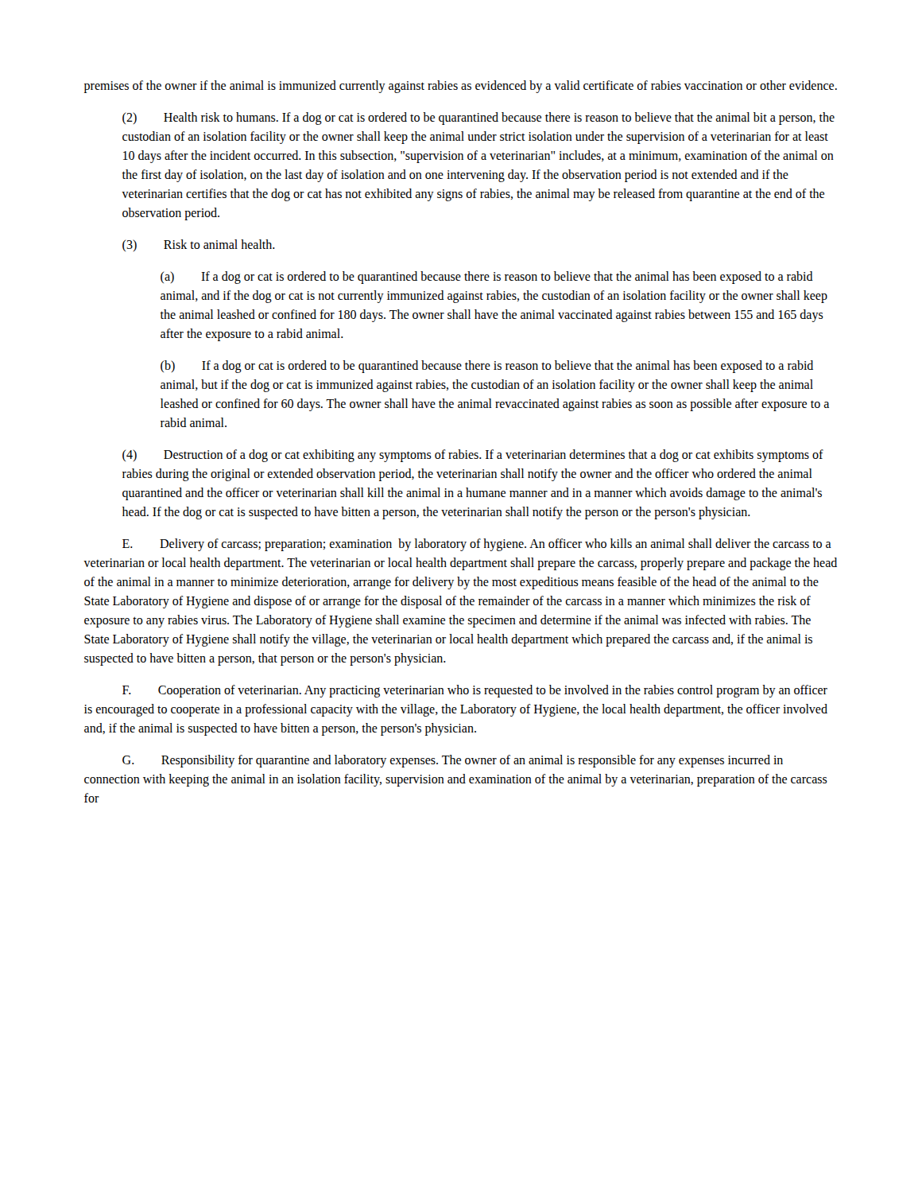premises of the owner if the animal is immunized currently against rabies as evidenced by a valid certificate of rabies vaccination or other evidence.
(2) Health risk to humans. If a dog or cat is ordered to be quarantined because there is reason to believe that the animal bit a person, the custodian of an isolation facility or the owner shall keep the animal under strict isolation under the supervision of a veterinarian for at least 10 days after the incident occurred. In this subsection, "supervision of a veterinarian" includes, at a minimum, examination of the animal on the first day of isolation, on the last day of isolation and on one intervening day. If the observation period is not extended and if the veterinarian certifies that the dog or cat has not exhibited any signs of rabies, the animal may be released from quarantine at the end of the observation period.
(3) Risk to animal health.
(a) If a dog or cat is ordered to be quarantined because there is reason to believe that the animal has been exposed to a rabid animal, and if the dog or cat is not currently immunized against rabies, the custodian of an isolation facility or the owner shall keep the animal leashed or confined for 180 days. The owner shall have the animal vaccinated against rabies between 155 and 165 days after the exposure to a rabid animal.
(b) If a dog or cat is ordered to be quarantined because there is reason to believe that the animal has been exposed to a rabid animal, but if the dog or cat is immunized against rabies, the custodian of an isolation facility or the owner shall keep the animal leashed or confined for 60 days. The owner shall have the animal revaccinated against rabies as soon as possible after exposure to a rabid animal.
(4) Destruction of a dog or cat exhibiting any symptoms of rabies. If a veterinarian determines that a dog or cat exhibits symptoms of rabies during the original or extended observation period, the veterinarian shall notify the owner and the officer who ordered the animal quarantined and the officer or veterinarian shall kill the animal in a humane manner and in a manner which avoids damage to the animal's head. If the dog or cat is suspected to have bitten a person, the veterinarian shall notify the person or the person's physician.
E. Delivery of carcass; preparation; examination by laboratory of hygiene. An officer who kills an animal shall deliver the carcass to a veterinarian or local health department. The veterinarian or local health department shall prepare the carcass, properly prepare and package the head of the animal in a manner to minimize deterioration, arrange for delivery by the most expeditious means feasible of the head of the animal to the State Laboratory of Hygiene and dispose of or arrange for the disposal of the remainder of the carcass in a manner which minimizes the risk of exposure to any rabies virus. The Laboratory of Hygiene shall examine the specimen and determine if the animal was infected with rabies. The State Laboratory of Hygiene shall notify the village, the veterinarian or local health department which prepared the carcass and, if the animal is suspected to have bitten a person, that person or the person's physician.
F. Cooperation of veterinarian. Any practicing veterinarian who is requested to be involved in the rabies control program by an officer is encouraged to cooperate in a professional capacity with the village, the Laboratory of Hygiene, the local health department, the officer involved and, if the animal is suspected to have bitten a person, the person's physician.
G. Responsibility for quarantine and laboratory expenses. The owner of an animal is responsible for any expenses incurred in connection with keeping the animal in an isolation facility, supervision and examination of the animal by a veterinarian, preparation of the carcass for